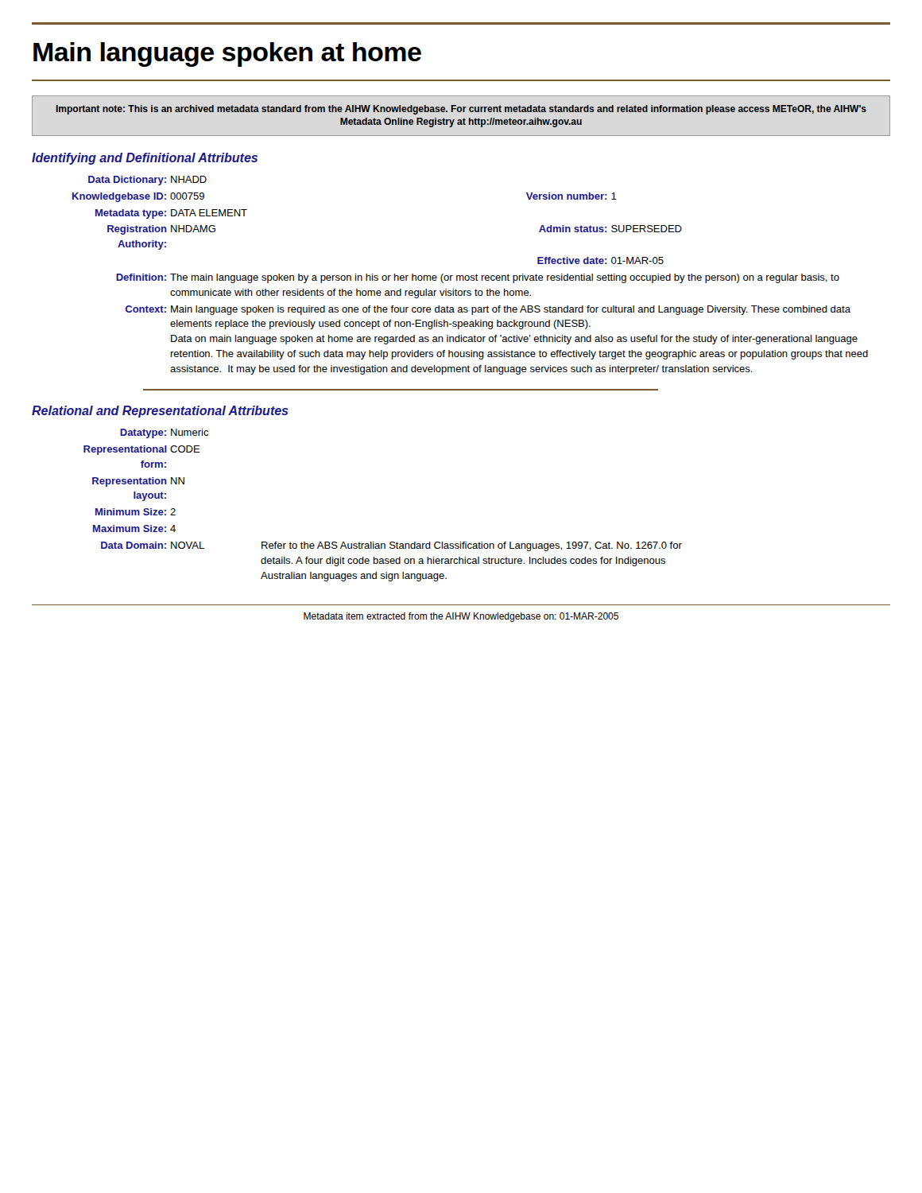Main language spoken at home
Important note: This is an archived metadata standard from the AIHW Knowledgebase. For current metadata standards and related information please access METeOR, the AIHW's Metadata Online Registry at http://meteor.aihw.gov.au
Identifying and Definitional Attributes
| Data Dictionary: | NHADD |
| Knowledgebase ID: | 000759 | Version number: | 1 |
| Metadata type: | DATA ELEMENT |
| Registration Authority: | NHDAMG | Admin status: | SUPERSEDED |
| | | Effective date: | 01-MAR-05 |
| Definition: | The main language spoken by a person in his or her home (or most recent private residential setting occupied by the person) on a regular basis, to communicate with other residents of the home and regular visitors to the home. |
| Context: | Main language spoken is required as one of the four core data as part of the ABS standard for cultural and Language Diversity. These combined data elements replace the previously used concept of non-English-speaking background (NESB). Data on main language spoken at home are regarded as an indicator of 'active' ethnicity and also as useful for the study of inter-generational language retention. The availability of such data may help providers of housing assistance to effectively target the geographic areas or population groups that need assistance. It may be used for the investigation and development of language services such as interpreter/ translation services. |
Relational and Representational Attributes
| Datatype: | Numeric |
| Representational form: | CODE |
| Representation layout: | NN |
| Minimum Size: | 2 |
| Maximum Size: | 4 |
| Data Domain: | NOVAL | Refer to the ABS Australian Standard Classification of Languages, 1997, Cat. No. 1267.0 for details. A four digit code based on a hierarchical structure. Includes codes for Indigenous Australian languages and sign language. |
Metadata item extracted from the AIHW Knowledgebase on: 01-MAR-2005